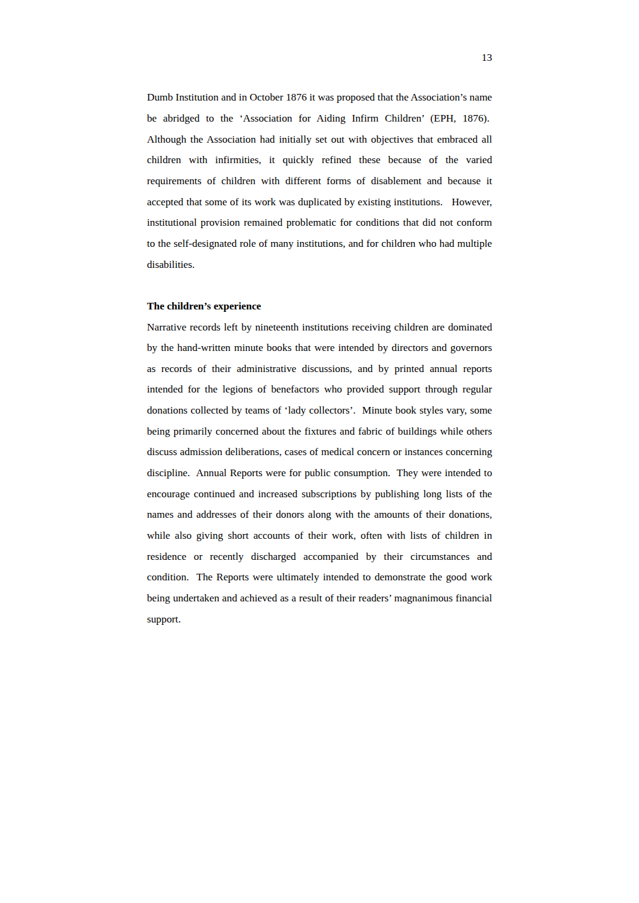13
Dumb Institution and in October 1876 it was proposed that the Association’s name be abridged to the ‘Association for Aiding Infirm Children’ (EPH, 1876). Although the Association had initially set out with objectives that embraced all children with infirmities, it quickly refined these because of the varied requirements of children with different forms of disablement and because it accepted that some of its work was duplicated by existing institutions. However, institutional provision remained problematic for conditions that did not conform to the self-designated role of many institutions, and for children who had multiple disabilities.
The children’s experience
Narrative records left by nineteenth institutions receiving children are dominated by the hand-written minute books that were intended by directors and governors as records of their administrative discussions, and by printed annual reports intended for the legions of benefactors who provided support through regular donations collected by teams of ‘lady collectors’. Minute book styles vary, some being primarily concerned about the fixtures and fabric of buildings while others discuss admission deliberations, cases of medical concern or instances concerning discipline. Annual Reports were for public consumption. They were intended to encourage continued and increased subscriptions by publishing long lists of the names and addresses of their donors along with the amounts of their donations, while also giving short accounts of their work, often with lists of children in residence or recently discharged accompanied by their circumstances and condition. The Reports were ultimately intended to demonstrate the good work being undertaken and achieved as a result of their readers’ magnanimous financial support.